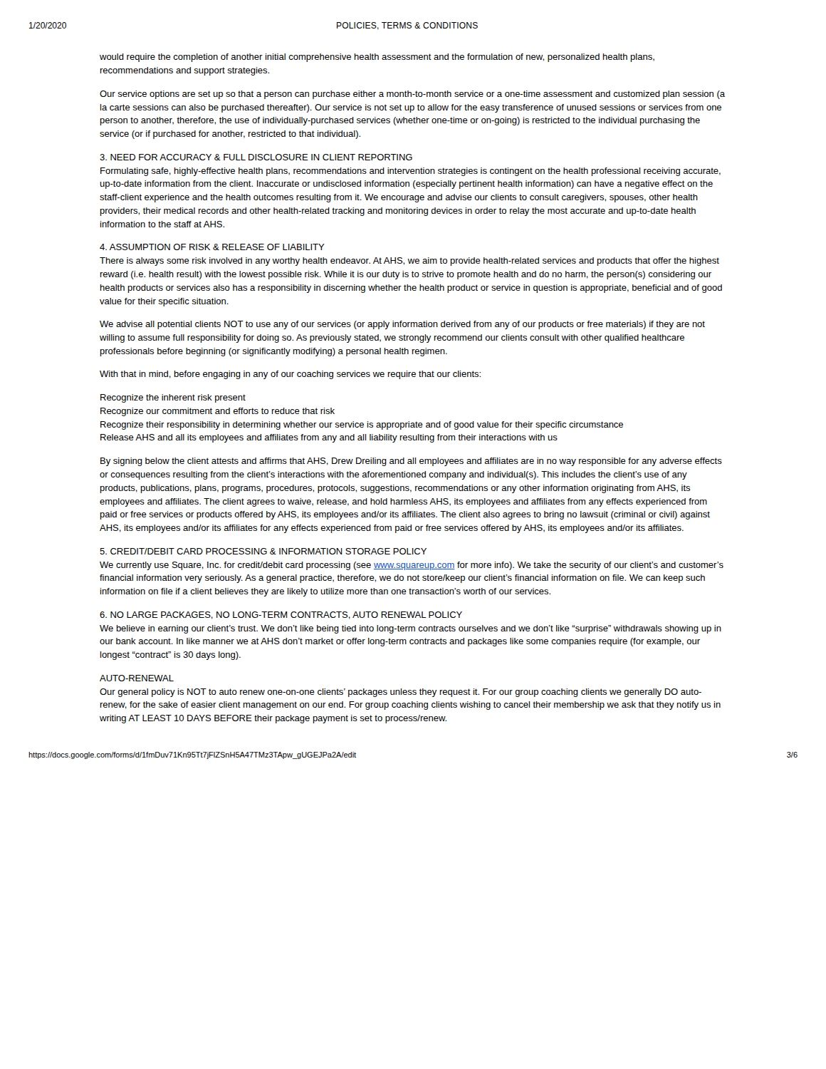1/20/2020
POLICIES, TERMS & CONDITIONS
would require the completion of another initial comprehensive health assessment and the formulation of new, personalized health plans, recommendations and support strategies.
Our service options are set up so that a person can purchase either a month-to-month service or a one-time assessment and customized plan session (a la carte sessions can also be purchased thereafter). Our service is not set up to allow for the easy transference of unused sessions or services from one person to another, therefore, the use of individually-purchased services (whether one-time or on-going) is restricted to the individual purchasing the service (or if purchased for another, restricted to that individual).
3. NEED FOR ACCURACY & FULL DISCLOSURE IN CLIENT REPORTING
Formulating safe, highly-effective health plans, recommendations and intervention strategies is contingent on the health professional receiving accurate, up-to-date information from the client. Inaccurate or undisclosed information (especially pertinent health information) can have a negative effect on the staff-client experience and the health outcomes resulting from it. We encourage and advise our clients to consult caregivers, spouses, other health providers, their medical records and other health-related tracking and monitoring devices in order to relay the most accurate and up-to-date health information to the staff at AHS.
4. ASSUMPTION OF RISK & RELEASE OF LIABILITY
There is always some risk involved in any worthy health endeavor. At AHS, we aim to provide health-related services and products that offer the highest reward (i.e. health result) with the lowest possible risk. While it is our duty is to strive to promote health and do no harm, the person(s) considering our health products or services also has a responsibility in discerning whether the health product or service in question is appropriate, beneficial and of good value for their specific situation.
We advise all potential clients NOT to use any of our services (or apply information derived from any of our products or free materials) if they are not willing to assume full responsibility for doing so. As previously stated, we strongly recommend our clients consult with other qualified healthcare professionals before beginning (or significantly modifying) a personal health regimen.
With that in mind, before engaging in any of our coaching services we require that our clients:
Recognize the inherent risk present
Recognize our commitment and efforts to reduce that risk
Recognize their responsibility in determining whether our service is appropriate and of good value for their specific circumstance
Release AHS and all its employees and affiliates from any and all liability resulting from their interactions with us
By signing below the client attests and affirms that AHS, Drew Dreiling and all employees and affiliates are in no way responsible for any adverse effects or consequences resulting from the client’s interactions with the aforementioned company and individual(s). This includes the client’s use of any products, publications, plans, programs, procedures, protocols, suggestions, recommendations or any other information originating from AHS, its employees and affiliates. The client agrees to waive, release, and hold harmless AHS, its employees and affiliates from any effects experienced from paid or free services or products offered by AHS, its employees and/or its affiliates. The client also agrees to bring no lawsuit (criminal or civil) against AHS, its employees and/or its affiliates for any effects experienced from paid or free services offered by AHS, its employees and/or its affiliates.
5. CREDIT/DEBIT CARD PROCESSING & INFORMATION STORAGE POLICY
We currently use Square, Inc. for credit/debit card processing (see www.squareup.com for more info). We take the security of our client’s and customer’s financial information very seriously. As a general practice, therefore, we do not store/keep our client’s financial information on file. We can keep such information on file if a client believes they are likely to utilize more than one transaction’s worth of our services.
6. NO LARGE PACKAGES, NO LONG-TERM CONTRACTS, AUTO RENEWAL POLICY
We believe in earning our client’s trust. We don’t like being tied into long-term contracts ourselves and we don’t like “surprise” withdrawals showing up in our bank account. In like manner we at AHS don’t market or offer long-term contracts and packages like some companies require (for example, our longest “contract” is 30 days long).
AUTO-RENEWAL
Our general policy is NOT to auto renew one-on-one clients’ packages unless they request it. For our group coaching clients we generally DO auto-renew, for the sake of easier client management on our end. For group coaching clients wishing to cancel their membership we ask that they notify us in writing AT LEAST 10 DAYS BEFORE their package payment is set to process/renew.
https://docs.google.com/forms/d/1fmDuv71Kn95Tt7jFlZSnH5A47TMz3TApw_gUGEJPa2A/edit
3/6